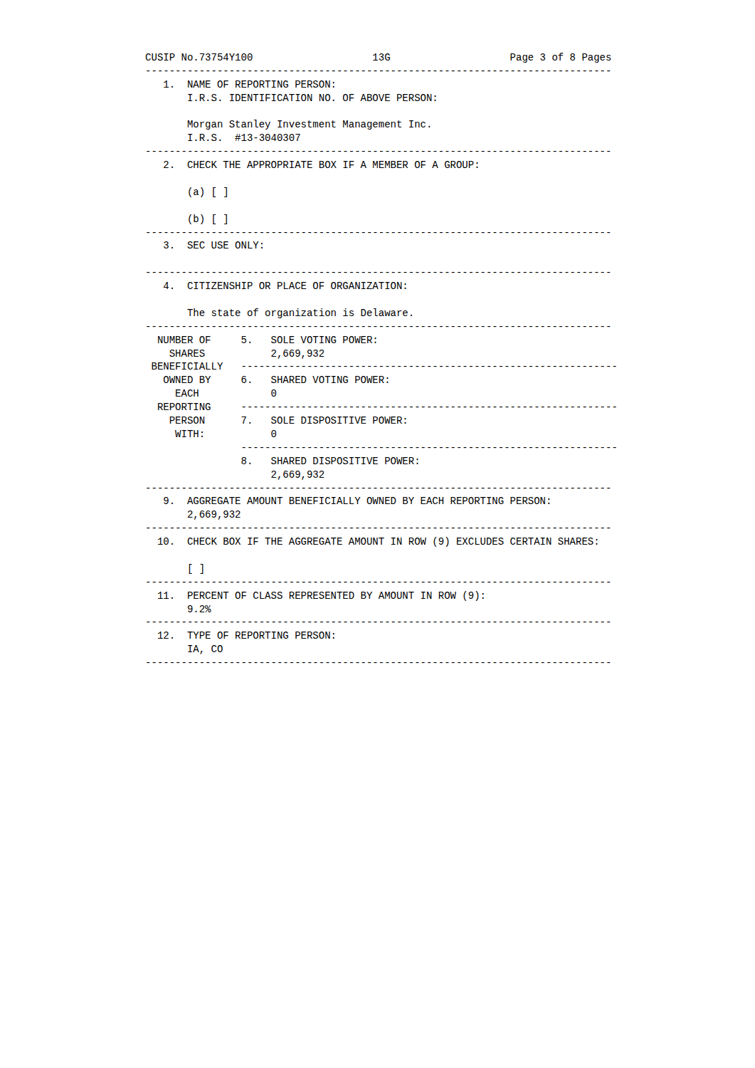CUSIP No.73754Y100                    13G                    Page 3 of 8 Pages
------------------------------------------------------------------------------
   1.  NAME OF REPORTING PERSON:
       I.R.S. IDENTIFICATION NO. OF ABOVE PERSON:

       Morgan Stanley Investment Management Inc.
       I.R.S.  #13-3040307
------------------------------------------------------------------------------
   2.  CHECK THE APPROPRIATE BOX IF A MEMBER OF A GROUP:

       (a) [ ]

       (b) [ ]
------------------------------------------------------------------------------
   3.  SEC USE ONLY:

------------------------------------------------------------------------------
   4.  CITIZENSHIP OR PLACE OF ORGANIZATION:

       The state of organization is Delaware.
------------------------------------------------------------------------------
  NUMBER OF     5.   SOLE VOTING POWER:
    SHARES           2,669,932
 BENEFICIALLY   ---------------------------------------------------------------
   OWNED BY     6.   SHARED VOTING POWER:
     EACH            0
  REPORTING     ---------------------------------------------------------------
    PERSON      7.   SOLE DISPOSITIVE POWER:
     WITH:           0
                ---------------------------------------------------------------
                8.   SHARED DISPOSITIVE POWER:
                     2,669,932
------------------------------------------------------------------------------
   9.  AGGREGATE AMOUNT BENEFICIALLY OWNED BY EACH REPORTING PERSON:
       2,669,932
------------------------------------------------------------------------------
  10.  CHECK BOX IF THE AGGREGATE AMOUNT IN ROW (9) EXCLUDES CERTAIN SHARES:

       [ ]
------------------------------------------------------------------------------
  11.  PERCENT OF CLASS REPRESENTED BY AMOUNT IN ROW (9):
       9.2%
------------------------------------------------------------------------------
  12.  TYPE OF REPORTING PERSON:
       IA, CO
------------------------------------------------------------------------------